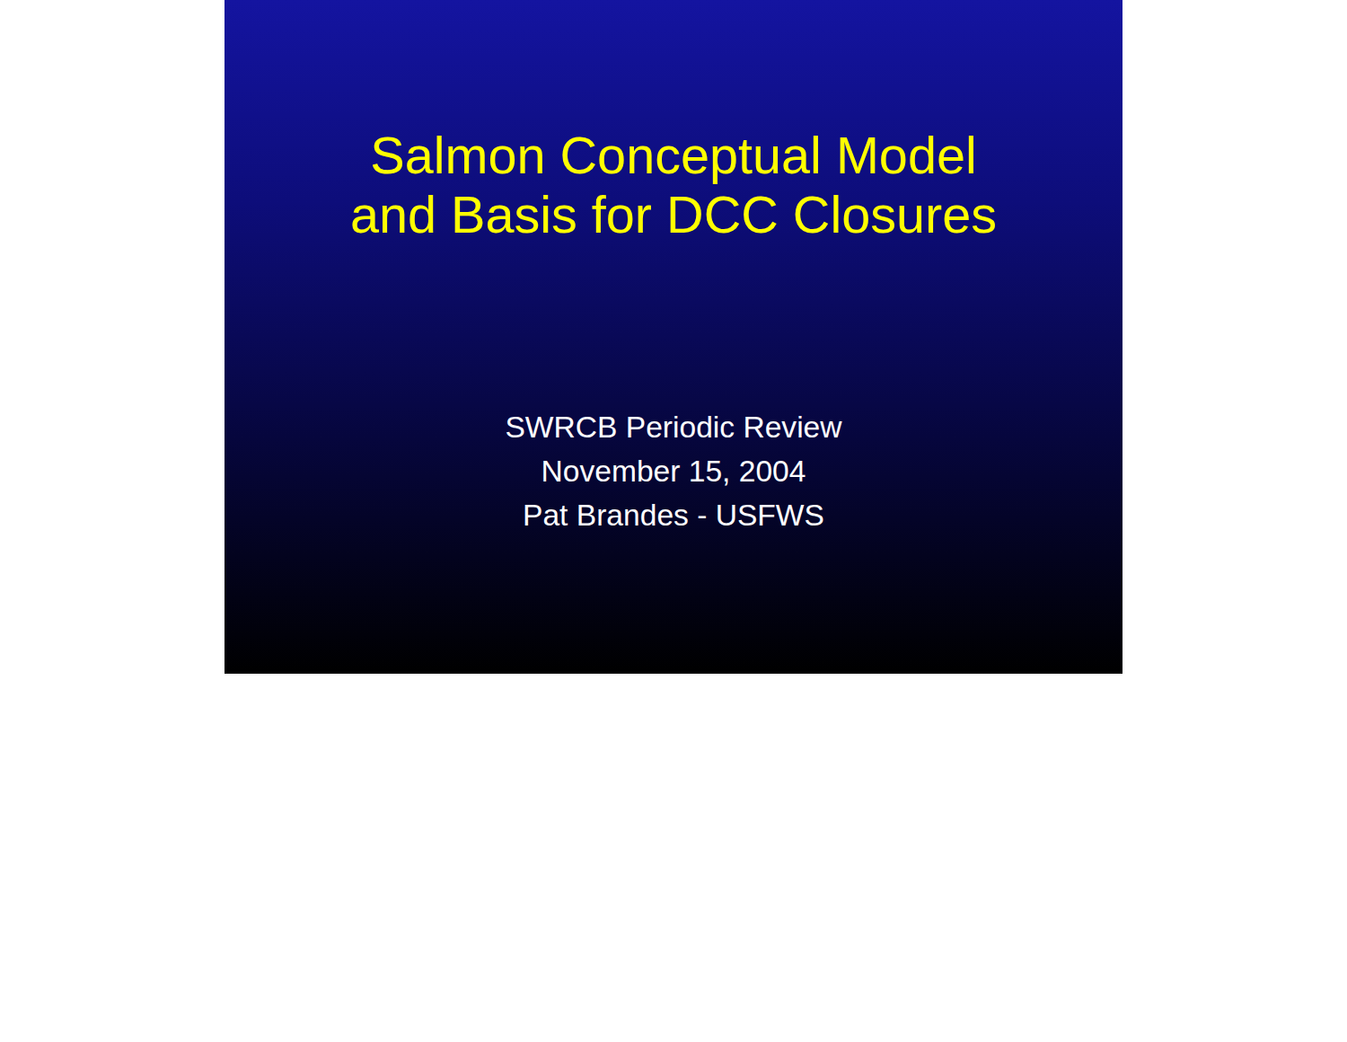Salmon Conceptual Model
and Basis for DCC Closures
SWRCB Periodic Review
November 15, 2004
Pat Brandes - USFWS